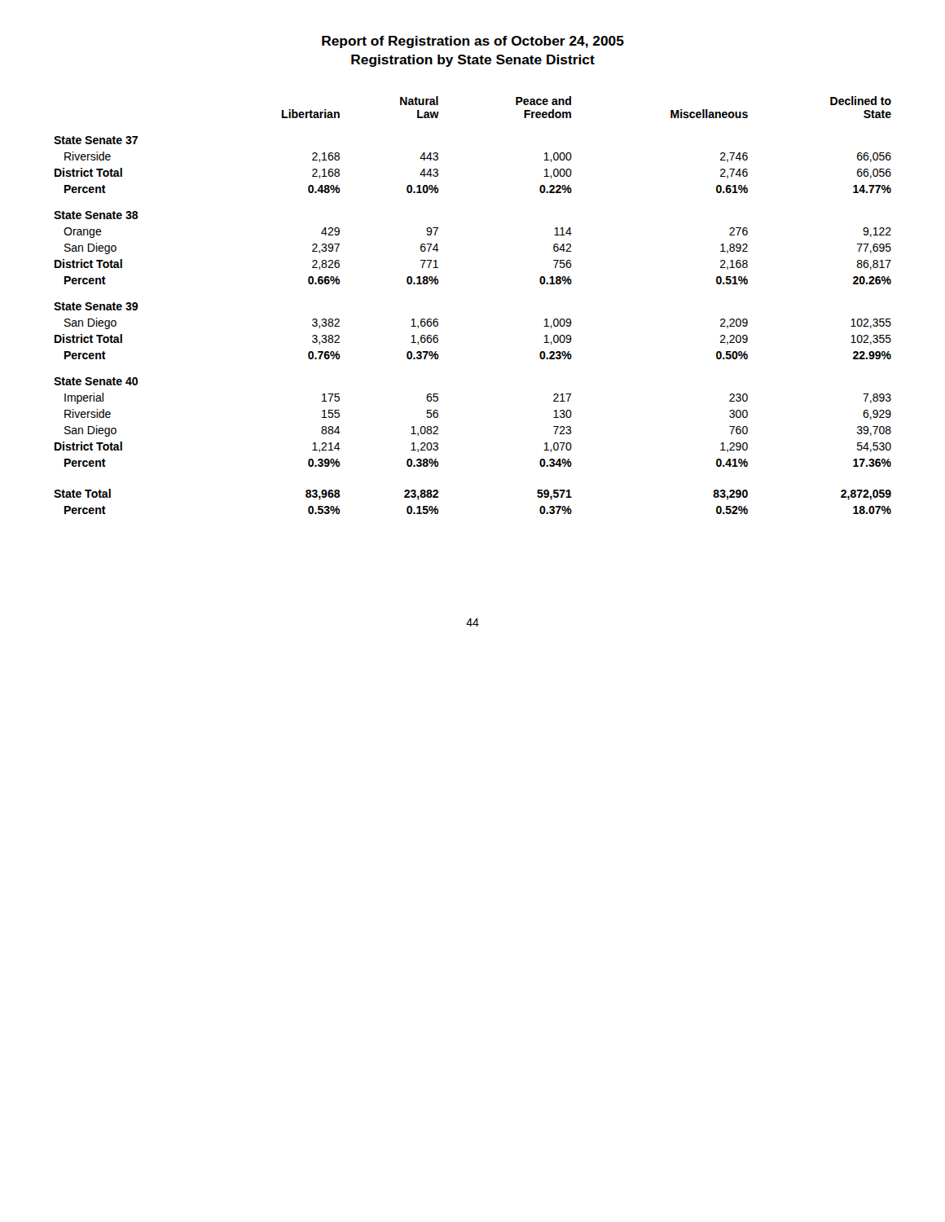Report of Registration as of October 24, 2005
Registration by State Senate District
| | Libertarian | Natural Law | Peace and Freedom | Miscellaneous | Declined to State |
| --- | --- | --- | --- | --- | --- |
| State Senate 37 |
| Riverside | 2,168 | 443 | 1,000 | 2,746 | 66,056 |
| District Total | 2,168 | 443 | 1,000 | 2,746 | 66,056 |
| Percent | 0.48% | 0.10% | 0.22% | 0.61% | 14.77% |
| State Senate 38 |
| Orange | 429 | 97 | 114 | 276 | 9,122 |
| San Diego | 2,397 | 674 | 642 | 1,892 | 77,695 |
| District Total | 2,826 | 771 | 756 | 2,168 | 86,817 |
| Percent | 0.66% | 0.18% | 0.18% | 0.51% | 20.26% |
| State Senate 39 |
| San Diego | 3,382 | 1,666 | 1,009 | 2,209 | 102,355 |
| District Total | 3,382 | 1,666 | 1,009 | 2,209 | 102,355 |
| Percent | 0.76% | 0.37% | 0.23% | 0.50% | 22.99% |
| State Senate 40 |
| Imperial | 175 | 65 | 217 | 230 | 7,893 |
| Riverside | 155 | 56 | 130 | 300 | 6,929 |
| San Diego | 884 | 1,082 | 723 | 760 | 39,708 |
| District Total | 1,214 | 1,203 | 1,070 | 1,290 | 54,530 |
| Percent | 0.39% | 0.38% | 0.34% | 0.41% | 17.36% |
| State Total | 83,968 | 23,882 | 59,571 | 83,290 | 2,872,059 |
| Percent | 0.53% | 0.15% | 0.37% | 0.52% | 18.07% |
44